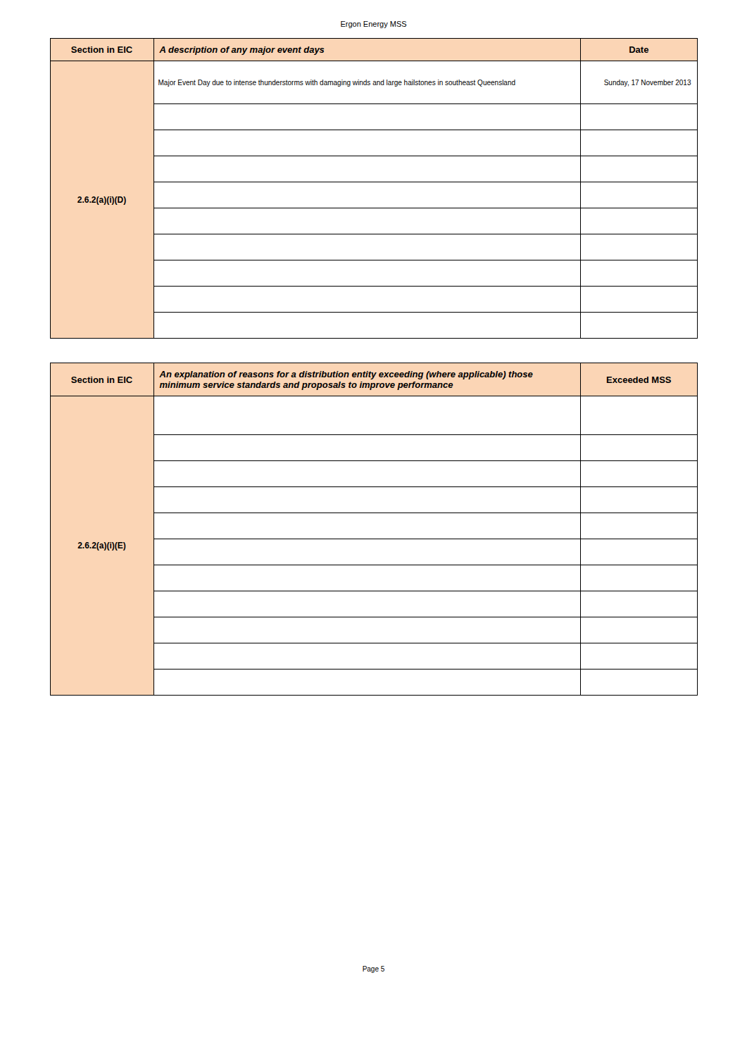Ergon Energy MSS
| Section in EIC | A description of any major event days | Date |
| --- | --- | --- |
| 2.6.2(a)(i)(D) | Major Event Day due to intense thunderstorms with damaging winds and large hailstones in southeast Queensland | Sunday, 17 November 2013 |
| Section in EIC | An explanation of reasons for a distribution entity exceeding (where applicable) those minimum service standards and proposals to improve performance | Exceeded MSS |
| --- | --- | --- |
| 2.6.2(a)(i)(E) | | |
Page 5